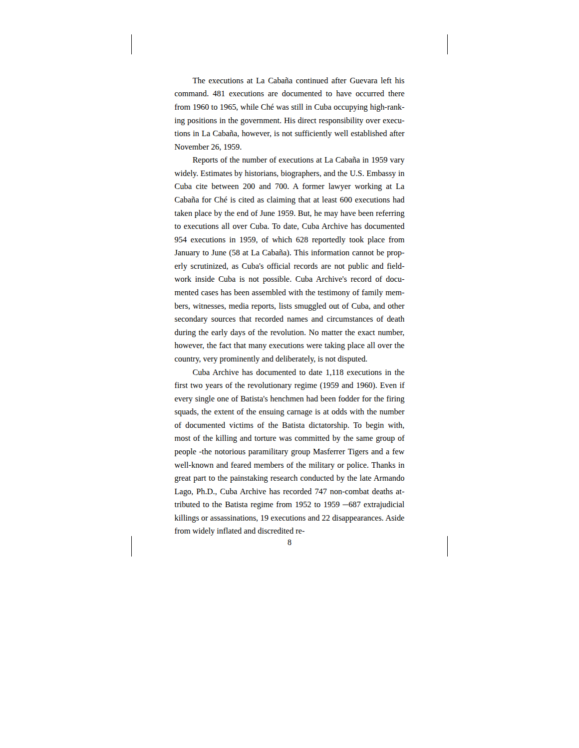The executions at La Cabaña continued after Guevara left his command. 481 executions are documented to have occurred there from 1960 to 1965, while Ché was still in Cuba occupying high-ranking positions in the government. His direct responsibility over executions in La Cabaña, however, is not sufficiently well established after November 26, 1959.
Reports of the number of executions at La Cabaña in 1959 vary widely. Estimates by historians, biographers, and the U.S. Embassy in Cuba cite between 200 and 700. A former lawyer working at La Cabaña for Ché is cited as claiming that at least 600 executions had taken place by the end of June 1959. But, he may have been referring to executions all over Cuba. To date, Cuba Archive has documented 954 executions in 1959, of which 628 reportedly took place from January to June (58 at La Cabaña). This information cannot be properly scrutinized, as Cuba's official records are not public and fieldwork inside Cuba is not possible. Cuba Archive's record of documented cases has been assembled with the testimony of family members, witnesses, media reports, lists smuggled out of Cuba, and other secondary sources that recorded names and circumstances of death during the early days of the revolution. No matter the exact number, however, the fact that many executions were taking place all over the country, very prominently and deliberately, is not disputed.
Cuba Archive has documented to date 1,118 executions in the first two years of the revolutionary regime (1959 and 1960). Even if every single one of Batista's henchmen had been fodder for the firing squads, the extent of the ensuing carnage is at odds with the number of documented victims of the Batista dictatorship. To begin with, most of the killing and torture was committed by the same group of people -the notorious paramilitary group Masferrer Tigers and a few well-known and feared members of the military or police. Thanks in great part to the painstaking research conducted by the late Armando Lago, Ph.D., Cuba Archive has recorded 747 non-combat deaths attributed to the Batista regime from 1952 to 1959 ─687 extrajudicial killings or assassinations, 19 executions and 22 disappearances. Aside from widely inflated and discredited re-
8